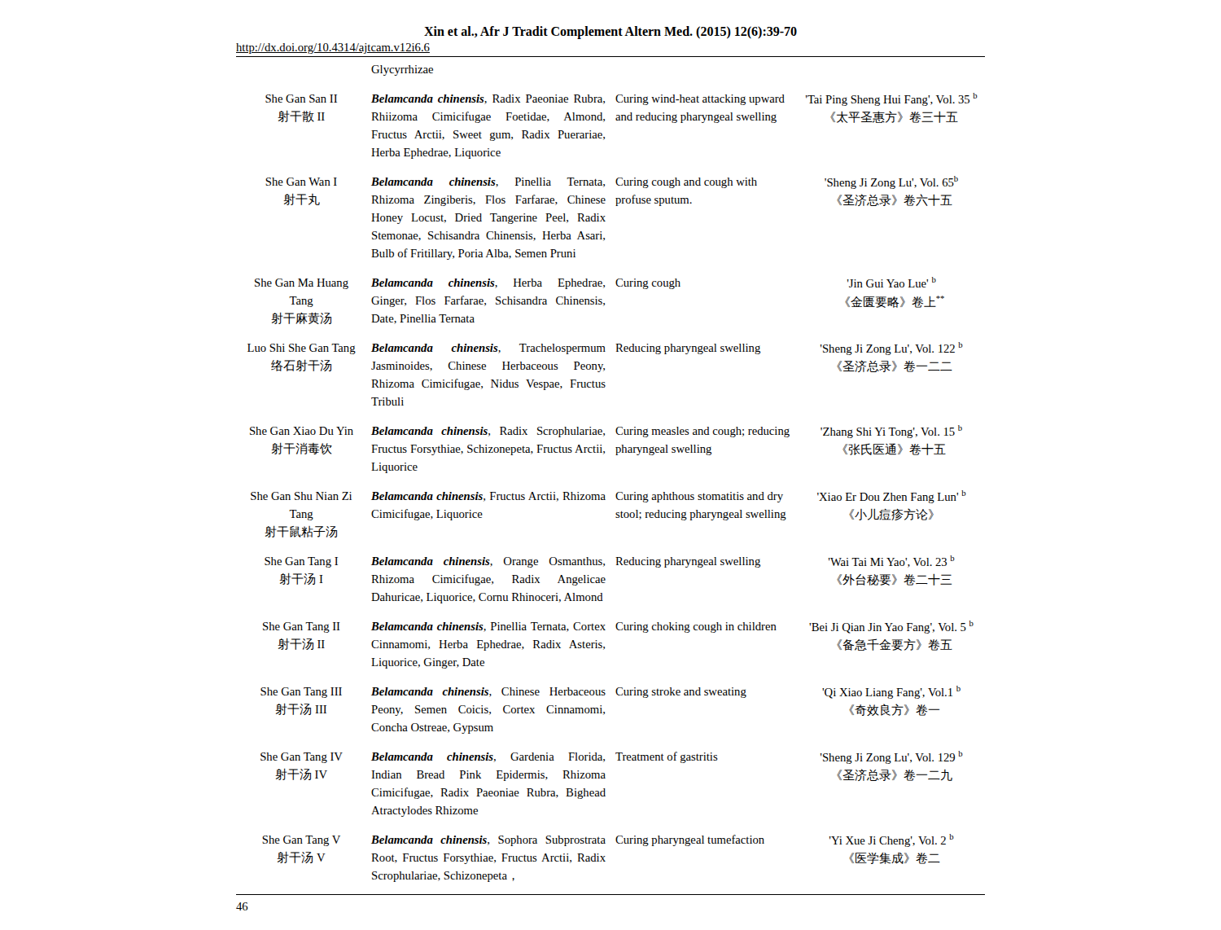Xin et al., Afr J Tradit Complement Altern Med. (2015) 12(6):39-70
http://dx.doi.org/10.4314/ajtcam.v12i6.6
| | Glycyrrhizae | | |
| She Gan San II 射干散 II | Belamcanda chinensis , Radix Paeoniae Rubra, Rhiizoma Cimicifugae Foetidae, Almond, Fructus Arctii, Sweet gum, Radix Puerariae, Herba Ephedrae, Liquorice | Curing wind-heat attacking upward and reducing pharyngeal swelling | 'Tai Ping Sheng Hui Fang', Vol. 35 b 《太平圣惠方》卷三十五 |
| She Gan Wan I 射干丸 | Belamcanda chinensis , Pinellia Ternata, Rhizoma Zingiberis, Flos Farfarae, Chinese Honey Locust, Dried Tangerine Peel, Radix Stemonae, Schisandra Chinensis, Herba Asari, Bulb of Fritillary, Poria Alba, Semen Pruni | Curing cough and cough with profuse sputum. | 'Sheng Ji Zong Lu', Vol. 65 b 《圣济总录》卷六十五 |
| She Gan Ma Huang Tang 射干麻黄汤 | Belamcanda chinensis , Herba Ephedrae, Ginger, Flos Farfarae, Schisandra Chinensis, Date, Pinellia Ternata | Curing cough | 'Jin Gui Yao Lue' b 《金匮要略》卷上 ** |
| Luo Shi She Gan Tang 络石射干汤 | Belamcanda chinensis , Trachelospermum Jasminoides, Chinese Herbaceous Peony, Rhizoma Cimicifugae, Nidus Vespae, Fructus Tribuli | Reducing pharyngeal swelling | 'Sheng Ji Zong Lu', Vol. 122 b 《圣济总录》卷一二二 |
| She Gan Xiao Du Yin 射干消毒饮 | Belamcanda chinensis , Radix Scrophulariae, Fructus Forsythiae, Schizonepeta, Fructus Arctii, Liquorice | Curing measles and cough; reducing pharyngeal swelling | 'Zhang Shi Yi Tong', Vol. 15 b 《张氏医通》卷十五 |
| She Gan Shu Nian Zi Tang 射干鼠粘子汤 | Belamcanda chinensis , Fructus Arctii, Rhizoma Cimicifugae, Liquorice | Curing aphthous stomatitis and dry stool; reducing pharyngeal swelling | 'Xiao Er Dou Zhen Fang Lun' b 《小儿痘疹方论》 |
| She Gan Tang I 射干汤 I | Belamcanda chinensis , Orange Osmanthus, Rhizoma Cimicifugae, Radix Angelicae Dahuricae, Liquorice, Cornu Rhinoceri, Almond | Reducing pharyngeal swelling | 'Wai Tai Mi Yao', Vol. 23 b 《外台秘要》卷二十三 |
| She Gan Tang II 射干汤 II | Belamcanda chinensis , Pinellia Ternata, Cortex Cinnamomi, Herba Ephedrae, Radix Asteris, Liquorice, Ginger, Date | Curing choking cough in children | 'Bei Ji Qian Jin Yao Fang', Vol. 5 b 《备急千金要方》卷五 |
| She Gan Tang III 射干汤 III | Belamcanda chinensis , Chinese Herbaceous Peony, Semen Coicis, Cortex Cinnamomi, Concha Ostreae, Gypsum | Curing stroke and sweating | 'Qi Xiao Liang Fang', Vol.1 b 《奇效良方》卷一 |
| She Gan Tang IV 射干汤 IV | Belamcanda chinensis , Gardenia Florida, Indian Bread Pink Epidermis, Rhizoma Cimicifugae, Radix Paeoniae Rubra, Bighead Atractylodes Rhizome | Treatment of gastritis | 'Sheng Ji Zong Lu', Vol. 129 b 《圣济总录》卷一二九 |
| She Gan Tang V 射干汤 V | Belamcanda chinensis , Sophora Subprostrata Root, Fructus Forsythiae, Fructus Arctii, Radix Scrophulariae, Schizonepeta ， | Curing pharyngeal tumefaction | 'Yi Xue Ji Cheng', Vol. 2 b 《医学集成》卷二 |
46